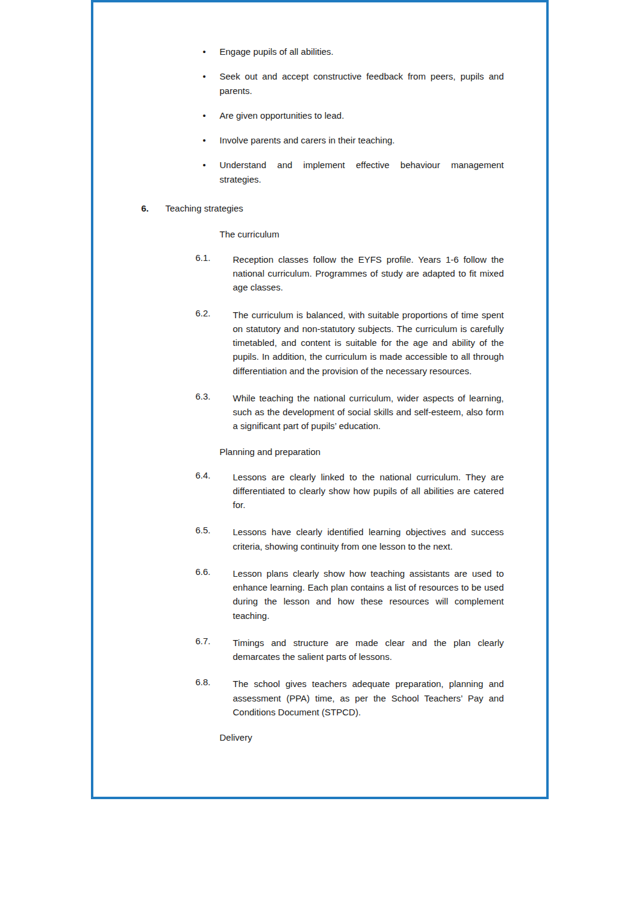Engage pupils of all abilities.
Seek out and accept constructive feedback from peers, pupils and parents.
Are given opportunities to lead.
Involve parents and carers in their teaching.
Understand and implement effective behaviour management strategies.
6. Teaching strategies
The curriculum
6.1.
Reception classes follow the EYFS profile. Years 1-6 follow the national curriculum. Programmes of study are adapted to fit mixed age classes.
6.2.
The curriculum is balanced, with suitable proportions of time spent on statutory and non-statutory subjects. The curriculum is carefully timetabled, and content is suitable for the age and ability of the pupils. In addition, the curriculum is made accessible to all through differentiation and the provision of the necessary resources.
6.3.
While teaching the national curriculum, wider aspects of learning, such as the development of social skills and self-esteem, also form a significant part of pupils’ education.
Planning and preparation
6.4.
Lessons are clearly linked to the national curriculum. They are differentiated to clearly show how pupils of all abilities are catered for.
6.5.
Lessons have clearly identified learning objectives and success criteria, showing continuity from one lesson to the next.
6.6.
Lesson plans clearly show how teaching assistants are used to enhance learning. Each plan contains a list of resources to be used during the lesson and how these resources will complement teaching.
6.7.
Timings and structure are made clear and the plan clearly demarcates the salient parts of lessons.
6.8.
The school gives teachers adequate preparation, planning and assessment (PPA) time, as per the School Teachers’ Pay and Conditions Document (STPCD).
Delivery